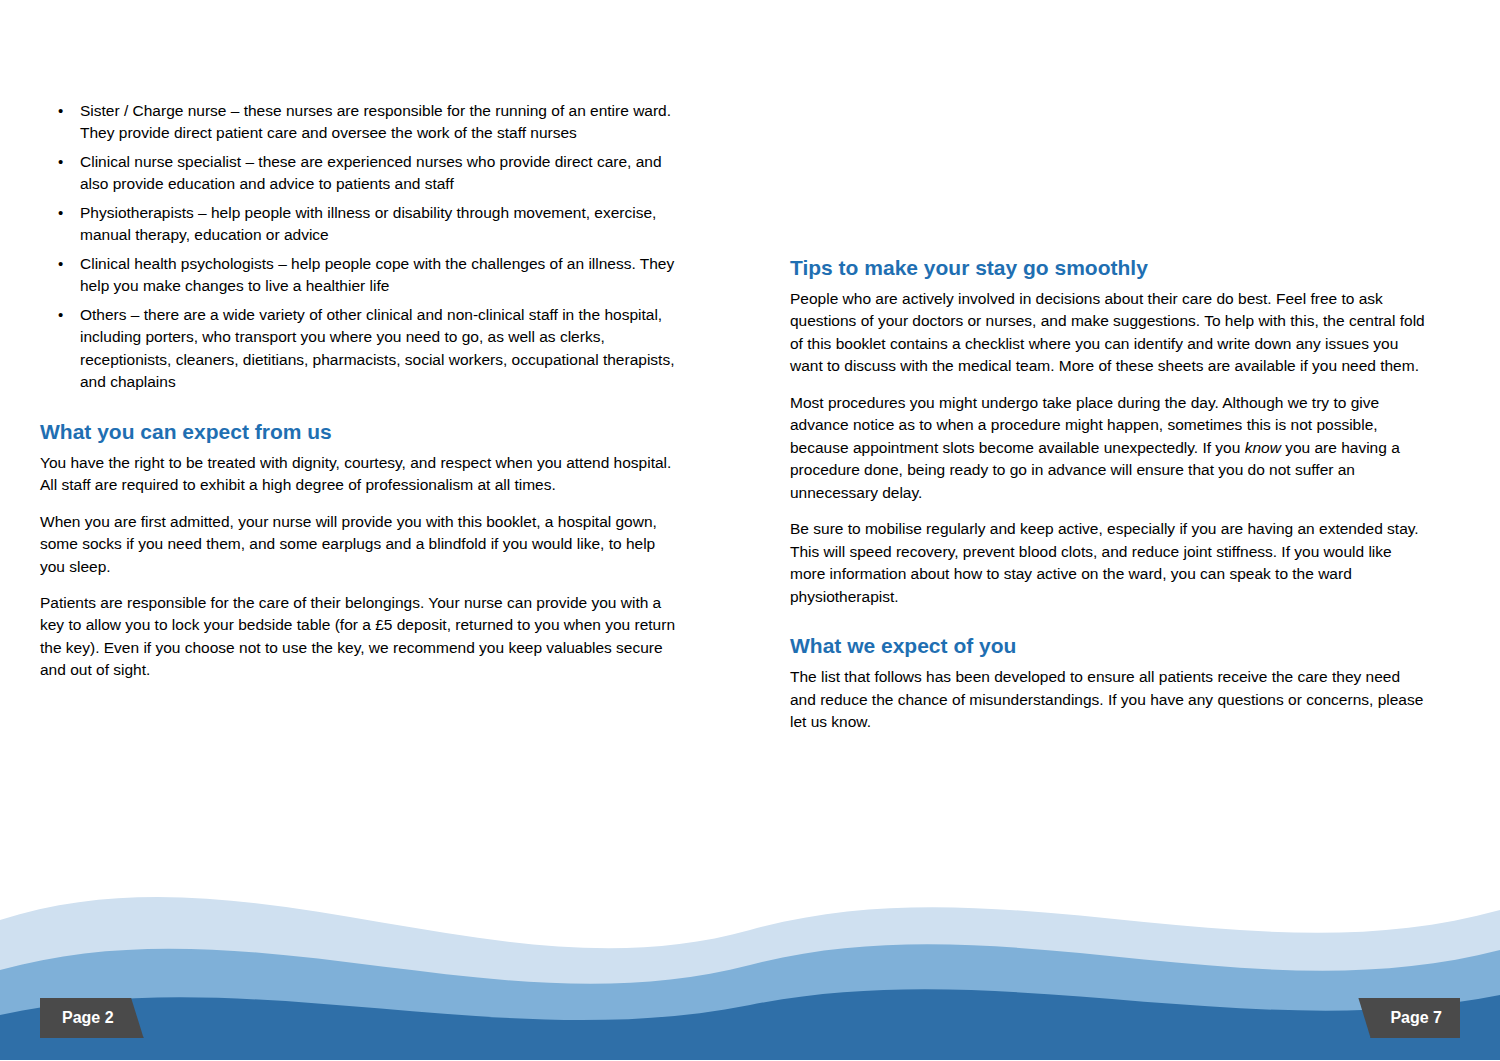Sister / Charge nurse – these nurses are responsible for the running of an entire ward. They provide direct patient care and oversee the work of the staff nurses
Clinical nurse specialist – these are experienced nurses who provide direct care, and also provide education and advice to patients and staff
Physiotherapists – help people with illness or disability through movement, exercise, manual therapy, education or advice
Clinical health psychologists – help people cope with the challenges of an illness. They help you make changes to live a healthier life
Others – there are a wide variety of other clinical and non-clinical staff in the hospital, including porters, who transport you where you need to go, as well as clerks, receptionists, cleaners, dietitians, pharmacists, social workers, occupational therapists, and chaplains
What you can expect from us
You have the right to be treated with dignity, courtesy, and respect when you attend hospital. All staff are required to exhibit a high degree of professionalism at all times.
When you are first admitted, your nurse will provide you with this booklet, a hospital gown, some socks if you need them, and some earplugs and a blindfold if you would like, to help you sleep.
Patients are responsible for the care of their belongings. Your nurse can provide you with a key to allow you to lock your bedside table (for a £5 deposit, returned to you when you return the key). Even if you choose not to use the key, we recommend you keep valuables secure and out of sight.
Tips to make your stay go smoothly
People who are actively involved in decisions about their care do best. Feel free to ask questions of your doctors or nurses, and make suggestions. To help with this, the central fold of this booklet contains a checklist where you can identify and write down any issues you want to discuss with the medical team. More of these sheets are available if you need them.
Most procedures you might undergo take place during the day. Although we try to give advance notice as to when a procedure might happen, sometimes this is not possible, because appointment slots become available unexpectedly. If you know you are having a procedure done, being ready to go in advance will ensure that you do not suffer an unnecessary delay.
Be sure to mobilise regularly and keep active, especially if you are having an extended stay. This will speed recovery, prevent blood clots, and reduce joint stiffness. If you would like more information about how to stay active on the ward, you can speak to the ward physiotherapist.
What we expect of you
The list that follows has been developed to ensure all patients receive the care they need and reduce the chance of misunderstandings. If you have any questions or concerns, please let us know.
Page 2
Page 7